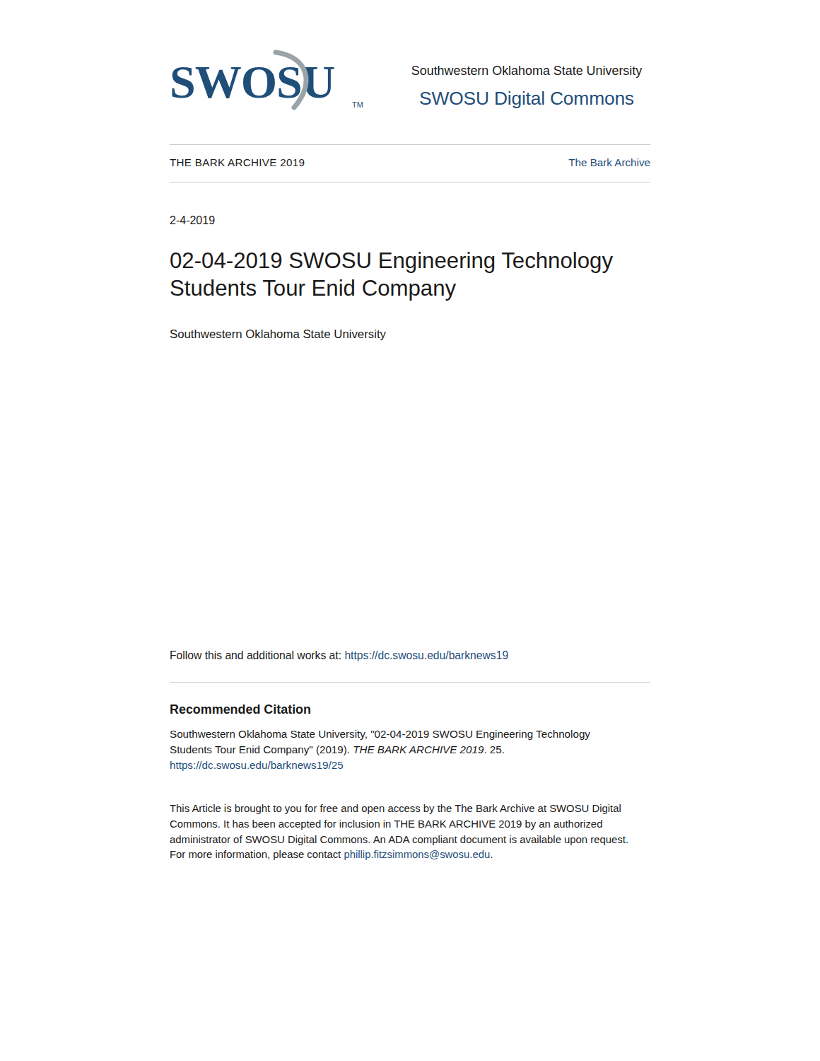SWOSU TM
Southwestern Oklahoma State University
SWOSU Digital Commons
THE BARK ARCHIVE 2019
The Bark Archive
2-4-2019
02-04-2019 SWOSU Engineering Technology Students Tour Enid Company
Southwestern Oklahoma State University
Follow this and additional works at: https://dc.swosu.edu/barknews19
Recommended Citation
Southwestern Oklahoma State University, "02-04-2019 SWOSU Engineering Technology Students Tour Enid Company" (2019). THE BARK ARCHIVE 2019. 25.
https://dc.swosu.edu/barknews19/25
This Article is brought to you for free and open access by the The Bark Archive at SWOSU Digital Commons. It has been accepted for inclusion in THE BARK ARCHIVE 2019 by an authorized administrator of SWOSU Digital Commons. An ADA compliant document is available upon request. For more information, please contact phillip.fitzsimmons@swosu.edu.